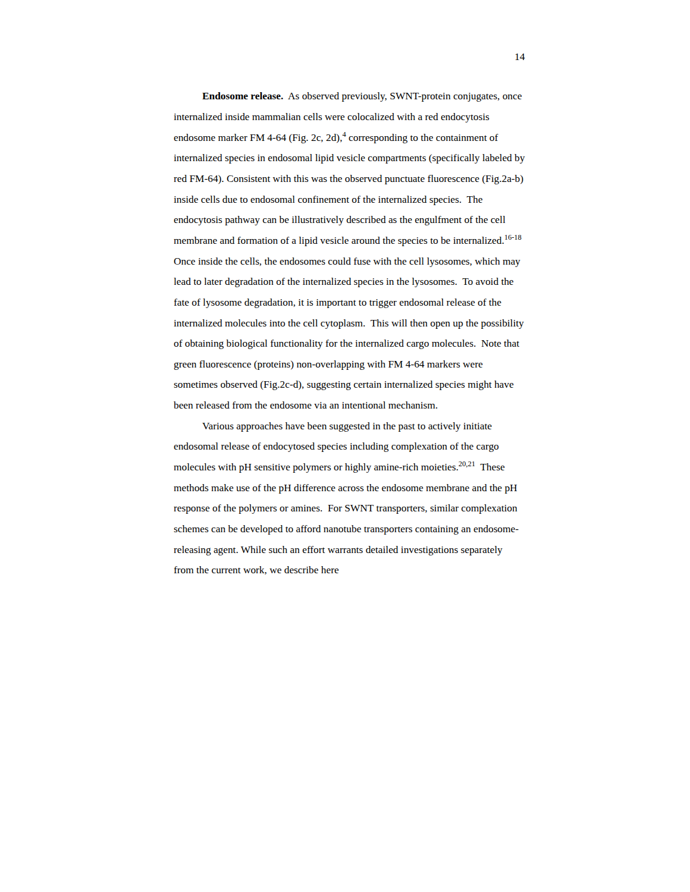14
Endosome release. As observed previously, SWNT-protein conjugates, once internalized inside mammalian cells were colocalized with a red endocytosis endosome marker FM 4-64 (Fig. 2c, 2d),4 corresponding to the containment of internalized species in endosomal lipid vesicle compartments (specifically labeled by red FM-64). Consistent with this was the observed punctuate fluorescence (Fig.2a-b) inside cells due to endosomal confinement of the internalized species. The endocytosis pathway can be illustratively described as the engulfment of the cell membrane and formation of a lipid vesicle around the species to be internalized.16-18 Once inside the cells, the endosomes could fuse with the cell lysosomes, which may lead to later degradation of the internalized species in the lysosomes. To avoid the fate of lysosome degradation, it is important to trigger endosomal release of the internalized molecules into the cell cytoplasm. This will then open up the possibility of obtaining biological functionality for the internalized cargo molecules. Note that green fluorescence (proteins) non-overlapping with FM 4-64 markers were sometimes observed (Fig.2c-d), suggesting certain internalized species might have been released from the endosome via an intentional mechanism.
Various approaches have been suggested in the past to actively initiate endosomal release of endocytosed species including complexation of the cargo molecules with pH sensitive polymers or highly amine-rich moieties.20,21 These methods make use of the pH difference across the endosome membrane and the pH response of the polymers or amines. For SWNT transporters, similar complexation schemes can be developed to afford nanotube transporters containing an endosome-releasing agent. While such an effort warrants detailed investigations separately from the current work, we describe here